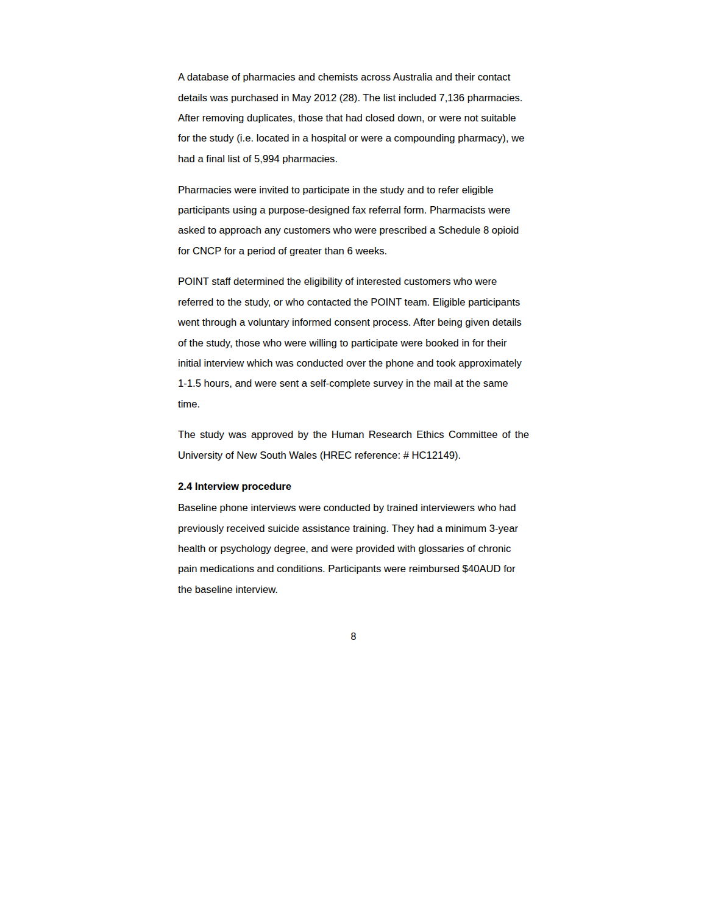A database of pharmacies and chemists across Australia and their contact details was purchased in May 2012 (28). The list included 7,136 pharmacies. After removing duplicates, those that had closed down, or were not suitable for the study (i.e. located in a hospital or were a compounding pharmacy), we had a final list of 5,994 pharmacies.
Pharmacies were invited to participate in the study and to refer eligible participants using a purpose-designed fax referral form. Pharmacists were asked to approach any customers who were prescribed a Schedule 8 opioid for CNCP for a period of greater than 6 weeks.
POINT staff determined the eligibility of interested customers who were referred to the study, or who contacted the POINT team. Eligible participants went through a voluntary informed consent process. After being given details of the study, those who were willing to participate were booked in for their initial interview which was conducted over the phone and took approximately 1-1.5 hours, and were sent a self-complete survey in the mail at the same time.
The study was approved by the Human Research Ethics Committee of the University of New South Wales (HREC reference: # HC12149).
2.4 Interview procedure
Baseline phone interviews were conducted by trained interviewers who had previously received suicide assistance training. They had a minimum 3-year health or psychology degree, and were provided with glossaries of chronic pain medications and conditions. Participants were reimbursed $40AUD for the baseline interview.
8